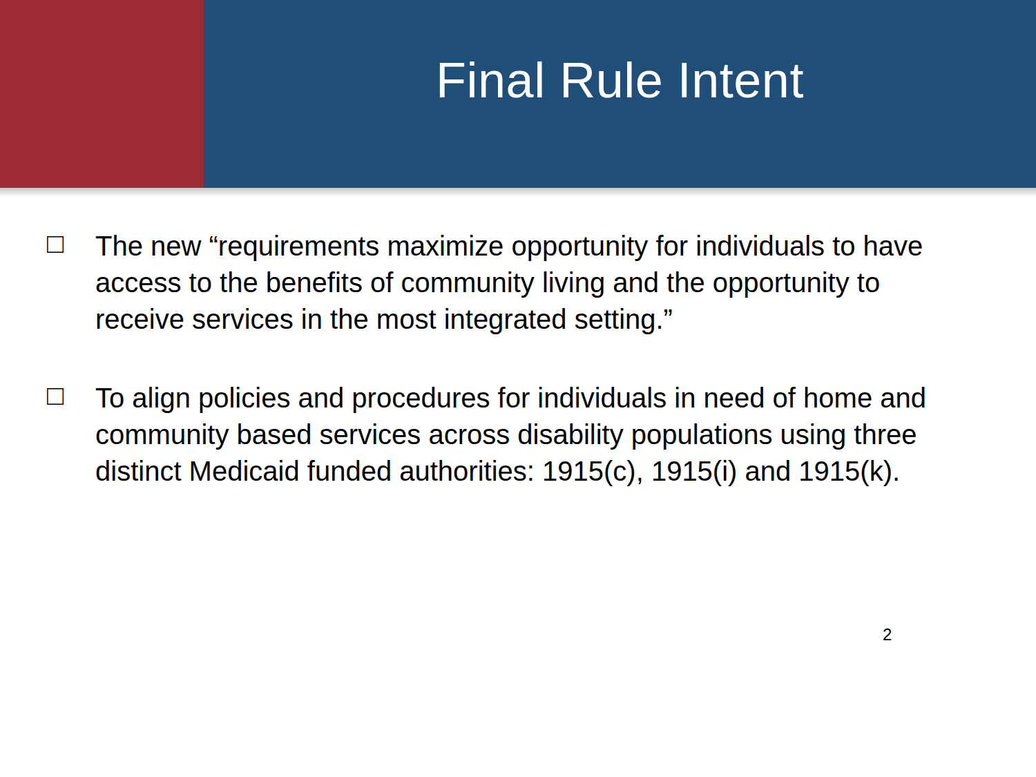Final Rule Intent
The new “requirements maximize opportunity for individuals to have access to the benefits of community living and the opportunity to receive services in the most integrated setting.”
To align policies and procedures for individuals in need of home and community based services across disability populations using three distinct Medicaid funded authorities: 1915(c), 1915(i) and 1915(k).
2